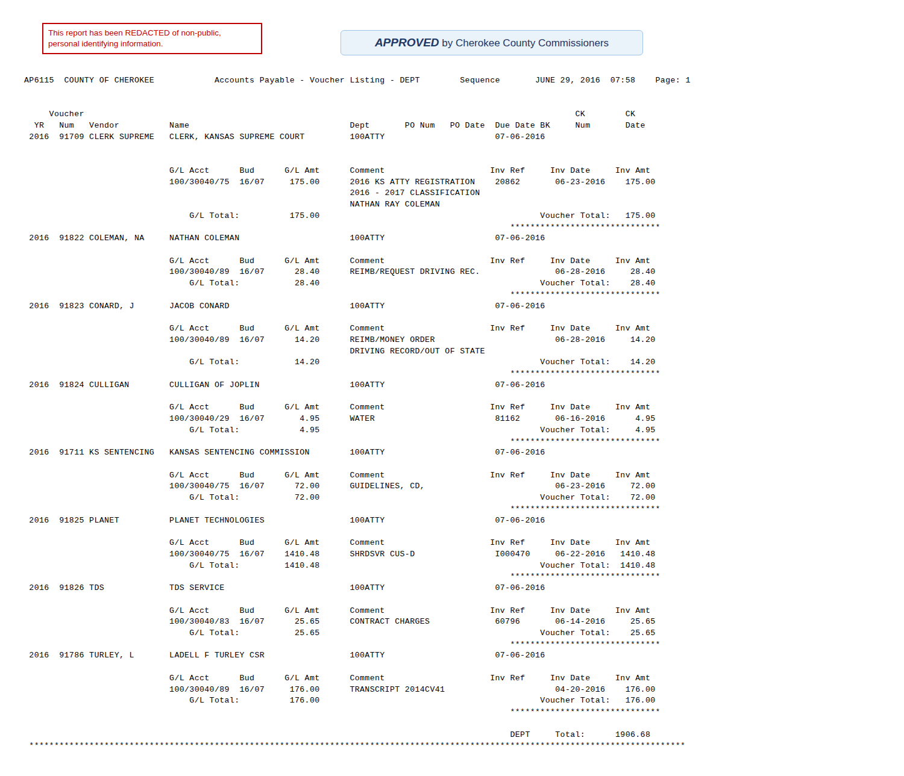This report has been REDACTED of non-public,
personal identifying information.
APPROVED by Cherokee County Commissioners
AP6115  COUNTY OF CHEROKEE            Accounts Payable - Voucher Listing - DEPT        Sequence       JUNE 29, 2016  07:58    Page: 1


     Voucher                                                                                                  CK        CK
  YR   Num   Vendor          Name                                Dept       PO Num   PO Date  Due Date BK     Num       Date
 2016  91709 CLERK SUPREME   CLERK, KANSAS SUPREME COURT         100ATTY                      07-06-2016


                             G/L Acct      Bud      G/L Amt      Comment                     Inv Ref     Inv Date     Inv Amt
                             100/30040/75  16/07     175.00      2016 KS ATTY REGISTRATION    20862       06-23-2016    175.00
                                                                 2016 - 2017 CLASSIFICATION
                                                                 NATHAN RAY COLEMAN
                                 G/L Total:          175.00                                            Voucher Total:   175.00
                                                                                                 ******************************
 2016  91822 COLEMAN, NA     NATHAN COLEMAN                      100ATTY                      07-06-2016

                             G/L Acct      Bud      G/L Amt      Comment                     Inv Ref     Inv Date     Inv Amt
                             100/30040/89  16/07      28.40      REIMB/REQUEST DRIVING REC.               06-28-2016     28.40
                                 G/L Total:           28.40                                            Voucher Total:    28.40
                                                                                                 ******************************
 2016  91823 CONARD, J       JACOB CONARD                        100ATTY                      07-06-2016

                             G/L Acct      Bud      G/L Amt      Comment                     Inv Ref     Inv Date     Inv Amt
                             100/30040/89  16/07      14.20      REIMB/MONEY ORDER                        06-28-2016     14.20
                                                                 DRIVING RECORD/OUT OF STATE
                                 G/L Total:           14.20                                            Voucher Total:    14.20
                                                                                                 ******************************
 2016  91824 CULLIGAN        CULLIGAN OF JOPLIN                  100ATTY                      07-06-2016

                             G/L Acct      Bud      G/L Amt      Comment                     Inv Ref     Inv Date     Inv Amt
                             100/30040/29  16/07       4.95      WATER                        81162       06-16-2016      4.95
                                 G/L Total:            4.95                                            Voucher Total:     4.95
                                                                                                 ******************************
 2016  91711 KS SENTENCING   KANSAS SENTENCING COMMISSION        100ATTY                      07-06-2016

                             G/L Acct      Bud      G/L Amt      Comment                     Inv Ref     Inv Date     Inv Amt
                             100/30040/75  16/07      72.00      GUIDELINES, CD,                          06-23-2016     72.00
                                 G/L Total:           72.00                                            Voucher Total:    72.00
                                                                                                 ******************************
 2016  91825 PLANET          PLANET TECHNOLOGIES                 100ATTY                      07-06-2016

                             G/L Acct      Bud      G/L Amt      Comment                     Inv Ref     Inv Date     Inv Amt
                             100/30040/75  16/07    1410.48      SHRDSVR CUS-D                I000470     06-22-2016   1410.48
                                 G/L Total:         1410.48                                            Voucher Total:  1410.48
                                                                                                 ******************************
 2016  91826 TDS             TDS SERVICE                         100ATTY                      07-06-2016

                             G/L Acct      Bud      G/L Amt      Comment                     Inv Ref     Inv Date     Inv Amt
                             100/30040/83  16/07      25.65      CONTRACT CHARGES             60796       06-14-2016     25.65
                                 G/L Total:           25.65                                            Voucher Total:    25.65
                                                                                                 ******************************
 2016  91786 TURLEY, L       LADELL F TURLEY CSR                 100ATTY                      07-06-2016

                             G/L Acct      Bud      G/L Amt      Comment                     Inv Ref     Inv Date     Inv Amt
                             100/30040/89  16/07     176.00      TRANSCRIPT 2014CV41                      04-20-2016    176.00
                                 G/L Total:          176.00                                            Voucher Total:   176.00
                                                                                                 ******************************

                                                                                                 DEPT     Total:      1906.68
 ***********************************************************************************************************************************